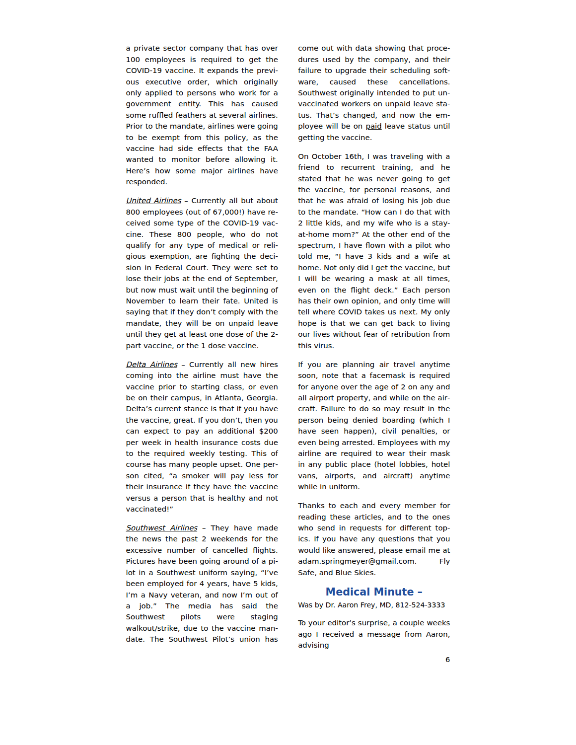a private sector company that has over 100 employees is required to get the COVID-19 vaccine. It expands the previous executive order, which originally only applied to persons who work for a government entity. This has caused some ruffled feathers at several airlines. Prior to the mandate, airlines were going to be exempt from this policy, as the vaccine had side effects that the FAA wanted to monitor before allowing it. Here’s how some major airlines have responded.
United Airlines – Currently all but about 800 employees (out of 67,000!) have received some type of the COVID-19 vaccine. These 800 people, who do not qualify for any type of medical or religious exemption, are fighting the decision in Federal Court. They were set to lose their jobs at the end of September, but now must wait until the beginning of November to learn their fate. United is saying that if they don’t comply with the mandate, they will be on unpaid leave until they get at least one dose of the 2-part vaccine, or the 1 dose vaccine.
Delta Airlines – Currently all new hires coming into the airline must have the vaccine prior to starting class, or even be on their campus, in Atlanta, Georgia. Delta’s current stance is that if you have the vaccine, great. If you don’t, then you can expect to pay an additional $200 per week in health insurance costs due to the required weekly testing. This of course has many people upset. One person cited, “a smoker will pay less for their insurance if they have the vaccine versus a person that is healthy and not vaccinated!”
Southwest Airlines – They have made the news the past 2 weekends for the excessive number of cancelled flights. Pictures have been going around of a pilot in a Southwest uniform saying, “I’ve been employed for 4 years, have 5 kids, I’m a Navy veteran, and now I’m out of a job.” The media has said the Southwest pilots were staging walkout/strike, due to the vaccine mandate. The Southwest Pilot’s union has come out with data showing that procedures used by the company, and their failure to upgrade their scheduling software, caused these cancellations. Southwest originally intended to put unvaccinated workers on unpaid leave status. That’s changed, and now the employee will be on paid leave status until getting the vaccine.
On October 16th, I was traveling with a friend to recurrent training, and he stated that he was never going to get the vaccine, for personal reasons, and that he was afraid of losing his job due to the mandate. “How can I do that with 2 little kids, and my wife who is a stay-at-home mom?” At the other end of the spectrum, I have flown with a pilot who told me, “I have 3 kids and a wife at home. Not only did I get the vaccine, but I will be wearing a mask at all times, even on the flight deck.” Each person has their own opinion, and only time will tell where COVID takes us next. My only hope is that we can get back to living our lives without fear of retribution from this virus.
If you are planning air travel anytime soon, note that a facemask is required for anyone over the age of 2 on any and all airport property, and while on the aircraft. Failure to do so may result in the person being denied boarding (which I have seen happen), civil penalties, or even being arrested. Employees with my airline are required to wear their mask in any public place (hotel lobbies, hotel vans, airports, and aircraft) anytime while in uniform.
Thanks to each and every member for reading these articles, and to the ones who send in requests for different topics. If you have any questions that you would like answered, please email me at adam.springmeyer@gmail.com. Fly Safe, and Blue Skies.
Medical Minute –
Was by Dr. Aaron Frey, MD, 812-524-3333
To your editor’s surprise, a couple weeks ago I received a message from Aaron, advising
6